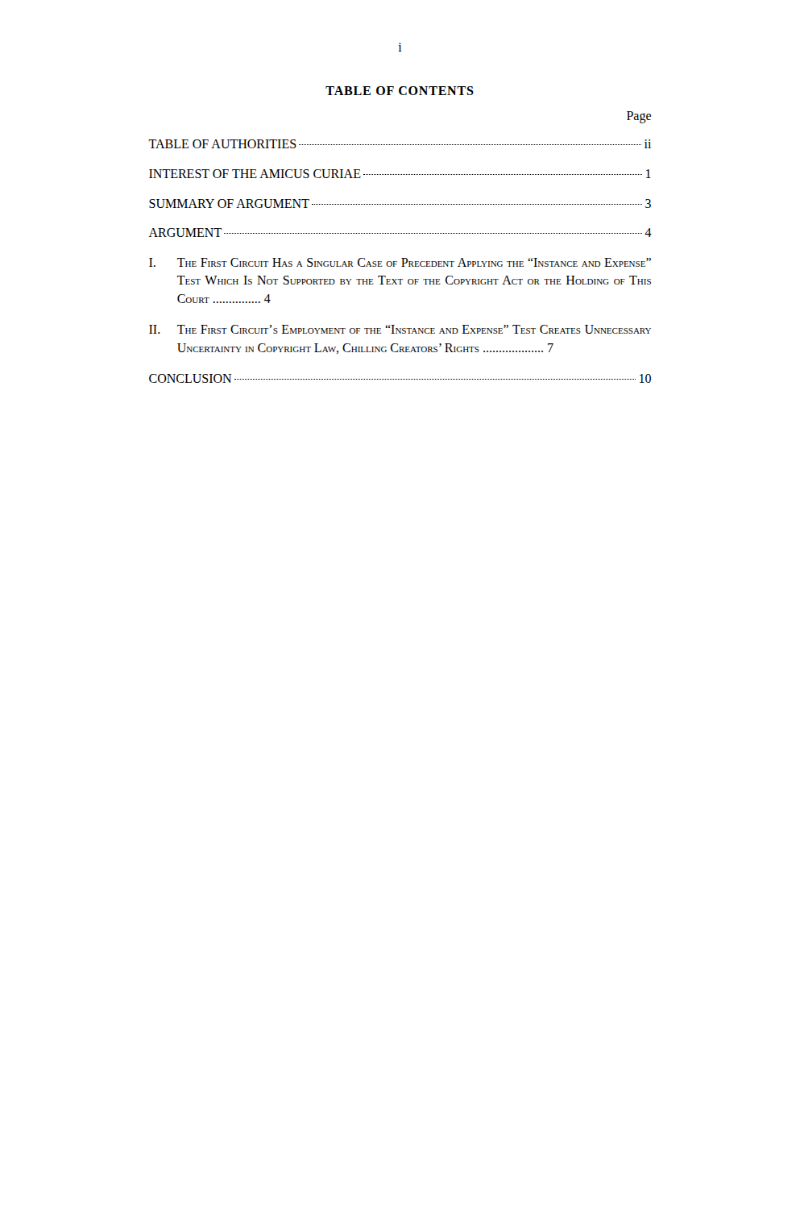i
TABLE OF CONTENTS
Page
TABLE OF AUTHORITIES ii
INTEREST OF THE AMICUS CURIAE 1
SUMMARY OF ARGUMENT 3
ARGUMENT 4
I.
The First Circuit Has a Singular Case of Precedent Applying the “Instance and Expense” Test Which Is Not Supported by the Text of the Copyright Act or the Holding of This Court ............... 4
II.
The First Circuit’s Employment of the “Instance and Expense” Test Creates Unnecessary Uncertainty in Copyright Law, Chilling Creators’ Rights ................... 7
CONCLUSION 10